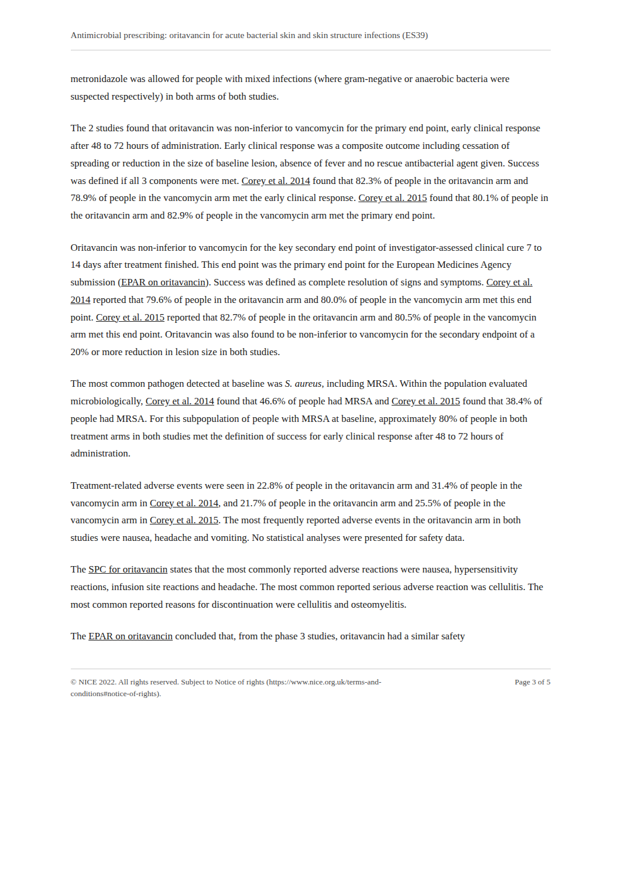Antimicrobial prescribing: oritavancin for acute bacterial skin and skin structure infections (ES39)
metronidazole was allowed for people with mixed infections (where gram-negative or anaerobic bacteria were suspected respectively) in both arms of both studies.
The 2 studies found that oritavancin was non-inferior to vancomycin for the primary end point, early clinical response after 48 to 72 hours of administration. Early clinical response was a composite outcome including cessation of spreading or reduction in the size of baseline lesion, absence of fever and no rescue antibacterial agent given. Success was defined if all 3 components were met. Corey et al. 2014 found that 82.3% of people in the oritavancin arm and 78.9% of people in the vancomycin arm met the early clinical response. Corey et al. 2015 found that 80.1% of people in the oritavancin arm and 82.9% of people in the vancomycin arm met the primary end point.
Oritavancin was non-inferior to vancomycin for the key secondary end point of investigator-assessed clinical cure 7 to 14 days after treatment finished. This end point was the primary end point for the European Medicines Agency submission (EPAR on oritavancin). Success was defined as complete resolution of signs and symptoms. Corey et al. 2014 reported that 79.6% of people in the oritavancin arm and 80.0% of people in the vancomycin arm met this end point. Corey et al. 2015 reported that 82.7% of people in the oritavancin arm and 80.5% of people in the vancomycin arm met this end point. Oritavancin was also found to be non-inferior to vancomycin for the secondary endpoint of a 20% or more reduction in lesion size in both studies.
The most common pathogen detected at baseline was S. aureus, including MRSA. Within the population evaluated microbiologically, Corey et al. 2014 found that 46.6% of people had MRSA and Corey et al. 2015 found that 38.4% of people had MRSA. For this subpopulation of people with MRSA at baseline, approximately 80% of people in both treatment arms in both studies met the definition of success for early clinical response after 48 to 72 hours of administration.
Treatment-related adverse events were seen in 22.8% of people in the oritavancin arm and 31.4% of people in the vancomycin arm in Corey et al. 2014, and 21.7% of people in the oritavancin arm and 25.5% of people in the vancomycin arm in Corey et al. 2015. The most frequently reported adverse events in the oritavancin arm in both studies were nausea, headache and vomiting. No statistical analyses were presented for safety data.
The SPC for oritavancin states that the most commonly reported adverse reactions were nausea, hypersensitivity reactions, infusion site reactions and headache. The most common reported serious adverse reaction was cellulitis. The most common reported reasons for discontinuation were cellulitis and osteomyelitis.
The EPAR on oritavancin concluded that, from the phase 3 studies, oritavancin had a similar safety
© NICE 2022. All rights reserved. Subject to Notice of rights (https://www.nice.org.uk/terms-and-conditions#notice-of-rights).
Page 3 of 5